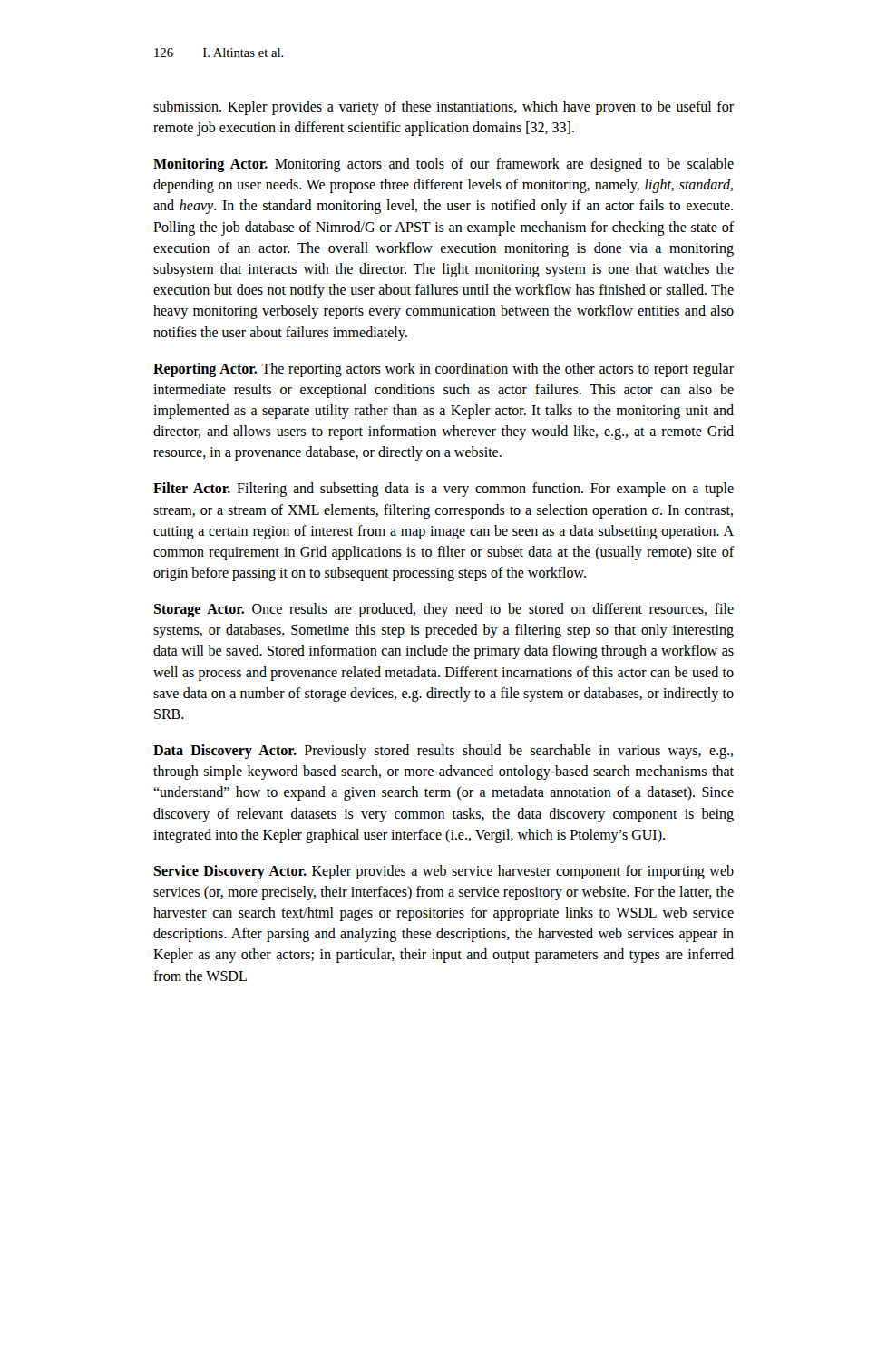126 I. Altintas et al.
submission. Kepler provides a variety of these instantiations, which have proven to be useful for remote job execution in different scientific application domains [32, 33].
Monitoring Actor. Monitoring actors and tools of our framework are designed to be scalable depending on user needs. We propose three different levels of monitoring, namely, light, standard, and heavy. In the standard monitoring level, the user is notified only if an actor fails to execute. Polling the job database of Nimrod/G or APST is an example mechanism for checking the state of execution of an actor. The overall workflow execution monitoring is done via a monitoring subsystem that interacts with the director. The light monitoring system is one that watches the execution but does not notify the user about failures until the workflow has finished or stalled. The heavy monitoring verbosely reports every communication between the workflow entities and also notifies the user about failures immediately.
Reporting Actor. The reporting actors work in coordination with the other actors to report regular intermediate results or exceptional conditions such as actor failures. This actor can also be implemented as a separate utility rather than as a Kepler actor. It talks to the monitoring unit and director, and allows users to report information wherever they would like, e.g., at a remote Grid resource, in a provenance database, or directly on a website.
Filter Actor. Filtering and subsetting data is a very common function. For example on a tuple stream, or a stream of XML elements, filtering corresponds to a selection operation σ. In contrast, cutting a certain region of interest from a map image can be seen as a data subsetting operation. A common requirement in Grid applications is to filter or subset data at the (usually remote) site of origin before passing it on to subsequent processing steps of the workflow.
Storage Actor. Once results are produced, they need to be stored on different resources, file systems, or databases. Sometime this step is preceded by a filtering step so that only interesting data will be saved. Stored information can include the primary data flowing through a workflow as well as process and provenance related metadata. Different incarnations of this actor can be used to save data on a number of storage devices, e.g. directly to a file system or databases, or indirectly to SRB.
Data Discovery Actor. Previously stored results should be searchable in various ways, e.g., through simple keyword based search, or more advanced ontology-based search mechanisms that “understand” how to expand a given search term (or a metadata annotation of a dataset). Since discovery of relevant datasets is very common tasks, the data discovery component is being integrated into the Kepler graphical user interface (i.e., Vergil, which is Ptolemy’s GUI).
Service Discovery Actor. Kepler provides a web service harvester component for importing web services (or, more precisely, their interfaces) from a service repository or website. For the latter, the harvester can search text/html pages or repositories for appropriate links to WSDL web service descriptions. After parsing and analyzing these descriptions, the harvested web services appear in Kepler as any other actors; in particular, their input and output parameters and types are inferred from the WSDL